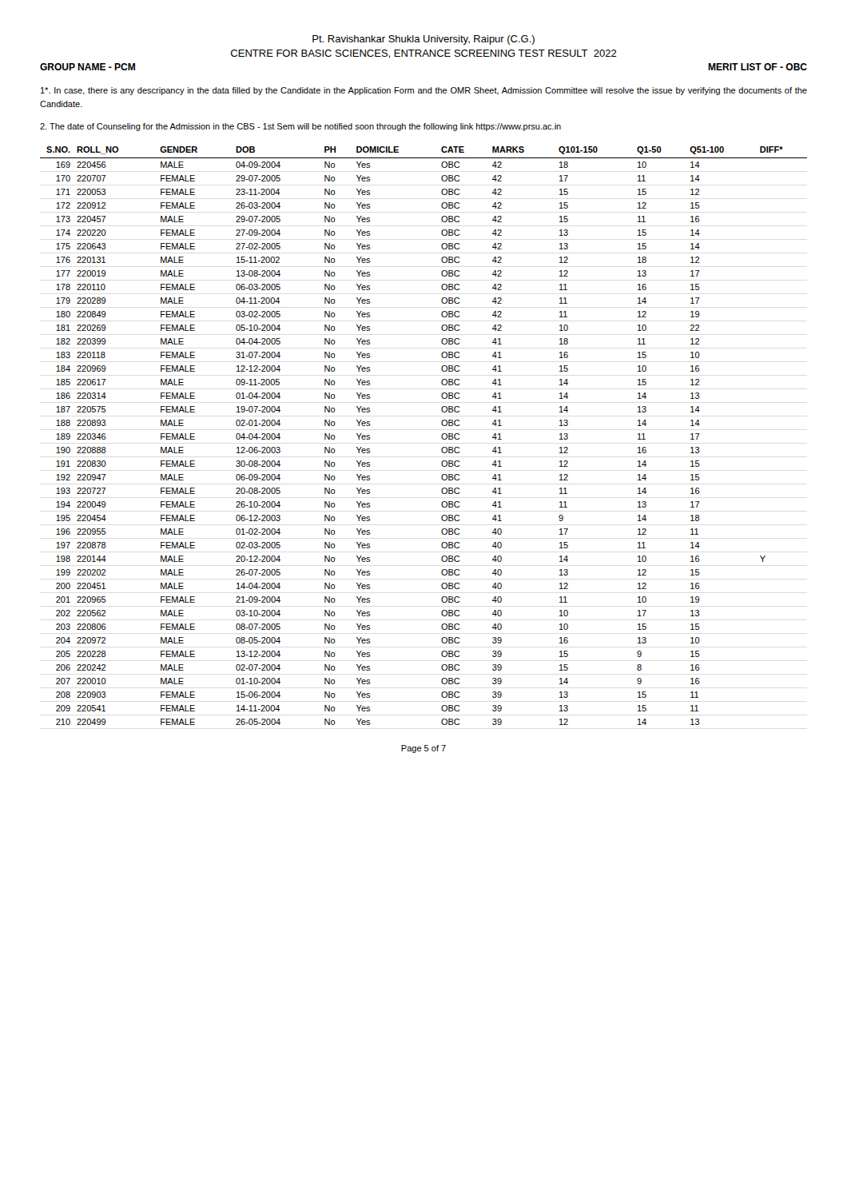Pt. Ravishankar Shukla University, Raipur (C.G.)
CENTRE FOR BASIC SCIENCES, ENTRANCE SCREENING TEST RESULT 2022
GROUP NAME - PCM MERIT LIST OF - OBC
1*. In case, there is any descripancy in the data filled by the Candidate in the Application Form and the OMR Sheet, Admission Committee will resolve the issue by verifying the documents of the Candidate.
2. The date of Counseling for the Admission in the CBS - 1st Sem will be notified soon through the following link https://www.prsu.ac.in
| S.NO. | ROLL_NO | GENDER | DOB | PH | DOMICILE | CATE | MARKS | Q101-150 | Q1-50 | Q51-100 | DIFF* |
| --- | --- | --- | --- | --- | --- | --- | --- | --- | --- | --- | --- |
| 169 | 220456 | MALE | 04-09-2004 | No | Yes | OBC | 42 | 18 | 10 | 14 | |
| 170 | 220707 | FEMALE | 29-07-2005 | No | Yes | OBC | 42 | 17 | 11 | 14 | |
| 171 | 220053 | FEMALE | 23-11-2004 | No | Yes | OBC | 42 | 15 | 15 | 12 | |
| 172 | 220912 | FEMALE | 26-03-2004 | No | Yes | OBC | 42 | 15 | 12 | 15 | |
| 173 | 220457 | MALE | 29-07-2005 | No | Yes | OBC | 42 | 15 | 11 | 16 | |
| 174 | 220220 | FEMALE | 27-09-2004 | No | Yes | OBC | 42 | 13 | 15 | 14 | |
| 175 | 220643 | FEMALE | 27-02-2005 | No | Yes | OBC | 42 | 13 | 15 | 14 | |
| 176 | 220131 | MALE | 15-11-2002 | No | Yes | OBC | 42 | 12 | 18 | 12 | |
| 177 | 220019 | MALE | 13-08-2004 | No | Yes | OBC | 42 | 12 | 13 | 17 | |
| 178 | 220110 | FEMALE | 06-03-2005 | No | Yes | OBC | 42 | 11 | 16 | 15 | |
| 179 | 220289 | MALE | 04-11-2004 | No | Yes | OBC | 42 | 11 | 14 | 17 | |
| 180 | 220849 | FEMALE | 03-02-2005 | No | Yes | OBC | 42 | 11 | 12 | 19 | |
| 181 | 220269 | FEMALE | 05-10-2004 | No | Yes | OBC | 42 | 10 | 10 | 22 | |
| 182 | 220399 | MALE | 04-04-2005 | No | Yes | OBC | 41 | 18 | 11 | 12 | |
| 183 | 220118 | FEMALE | 31-07-2004 | No | Yes | OBC | 41 | 16 | 15 | 10 | |
| 184 | 220969 | FEMALE | 12-12-2004 | No | Yes | OBC | 41 | 15 | 10 | 16 | |
| 185 | 220617 | MALE | 09-11-2005 | No | Yes | OBC | 41 | 14 | 15 | 12 | |
| 186 | 220314 | FEMALE | 01-04-2004 | No | Yes | OBC | 41 | 14 | 14 | 13 | |
| 187 | 220575 | FEMALE | 19-07-2004 | No | Yes | OBC | 41 | 14 | 13 | 14 | |
| 188 | 220893 | MALE | 02-01-2004 | No | Yes | OBC | 41 | 13 | 14 | 14 | |
| 189 | 220346 | FEMALE | 04-04-2004 | No | Yes | OBC | 41 | 13 | 11 | 17 | |
| 190 | 220888 | MALE | 12-06-2003 | No | Yes | OBC | 41 | 12 | 16 | 13 | |
| 191 | 220830 | FEMALE | 30-08-2004 | No | Yes | OBC | 41 | 12 | 14 | 15 | |
| 192 | 220947 | MALE | 06-09-2004 | No | Yes | OBC | 41 | 12 | 14 | 15 | |
| 193 | 220727 | FEMALE | 20-08-2005 | No | Yes | OBC | 41 | 11 | 14 | 16 | |
| 194 | 220049 | FEMALE | 26-10-2004 | No | Yes | OBC | 41 | 11 | 13 | 17 | |
| 195 | 220454 | FEMALE | 06-12-2003 | No | Yes | OBC | 41 | 9 | 14 | 18 | |
| 196 | 220955 | MALE | 01-02-2004 | No | Yes | OBC | 40 | 17 | 12 | 11 | |
| 197 | 220878 | FEMALE | 02-03-2005 | No | Yes | OBC | 40 | 15 | 11 | 14 | |
| 198 | 220144 | MALE | 20-12-2004 | No | Yes | OBC | 40 | 14 | 10 | 16 | Y |
| 199 | 220202 | MALE | 26-07-2005 | No | Yes | OBC | 40 | 13 | 12 | 15 | |
| 200 | 220451 | MALE | 14-04-2004 | No | Yes | OBC | 40 | 12 | 12 | 16 | |
| 201 | 220965 | FEMALE | 21-09-2004 | No | Yes | OBC | 40 | 11 | 10 | 19 | |
| 202 | 220562 | MALE | 03-10-2004 | No | Yes | OBC | 40 | 10 | 17 | 13 | |
| 203 | 220806 | FEMALE | 08-07-2005 | No | Yes | OBC | 40 | 10 | 15 | 15 | |
| 204 | 220972 | MALE | 08-05-2004 | No | Yes | OBC | 39 | 16 | 13 | 10 | |
| 205 | 220228 | FEMALE | 13-12-2004 | No | Yes | OBC | 39 | 15 | 9 | 15 | |
| 206 | 220242 | MALE | 02-07-2004 | No | Yes | OBC | 39 | 15 | 8 | 16 | |
| 207 | 220010 | MALE | 01-10-2004 | No | Yes | OBC | 39 | 14 | 9 | 16 | |
| 208 | 220903 | FEMALE | 15-06-2004 | No | Yes | OBC | 39 | 13 | 15 | 11 | |
| 209 | 220541 | FEMALE | 14-11-2004 | No | Yes | OBC | 39 | 13 | 15 | 11 | |
| 210 | 220499 | FEMALE | 26-05-2004 | No | Yes | OBC | 39 | 12 | 14 | 13 | |
Page 5 of 7